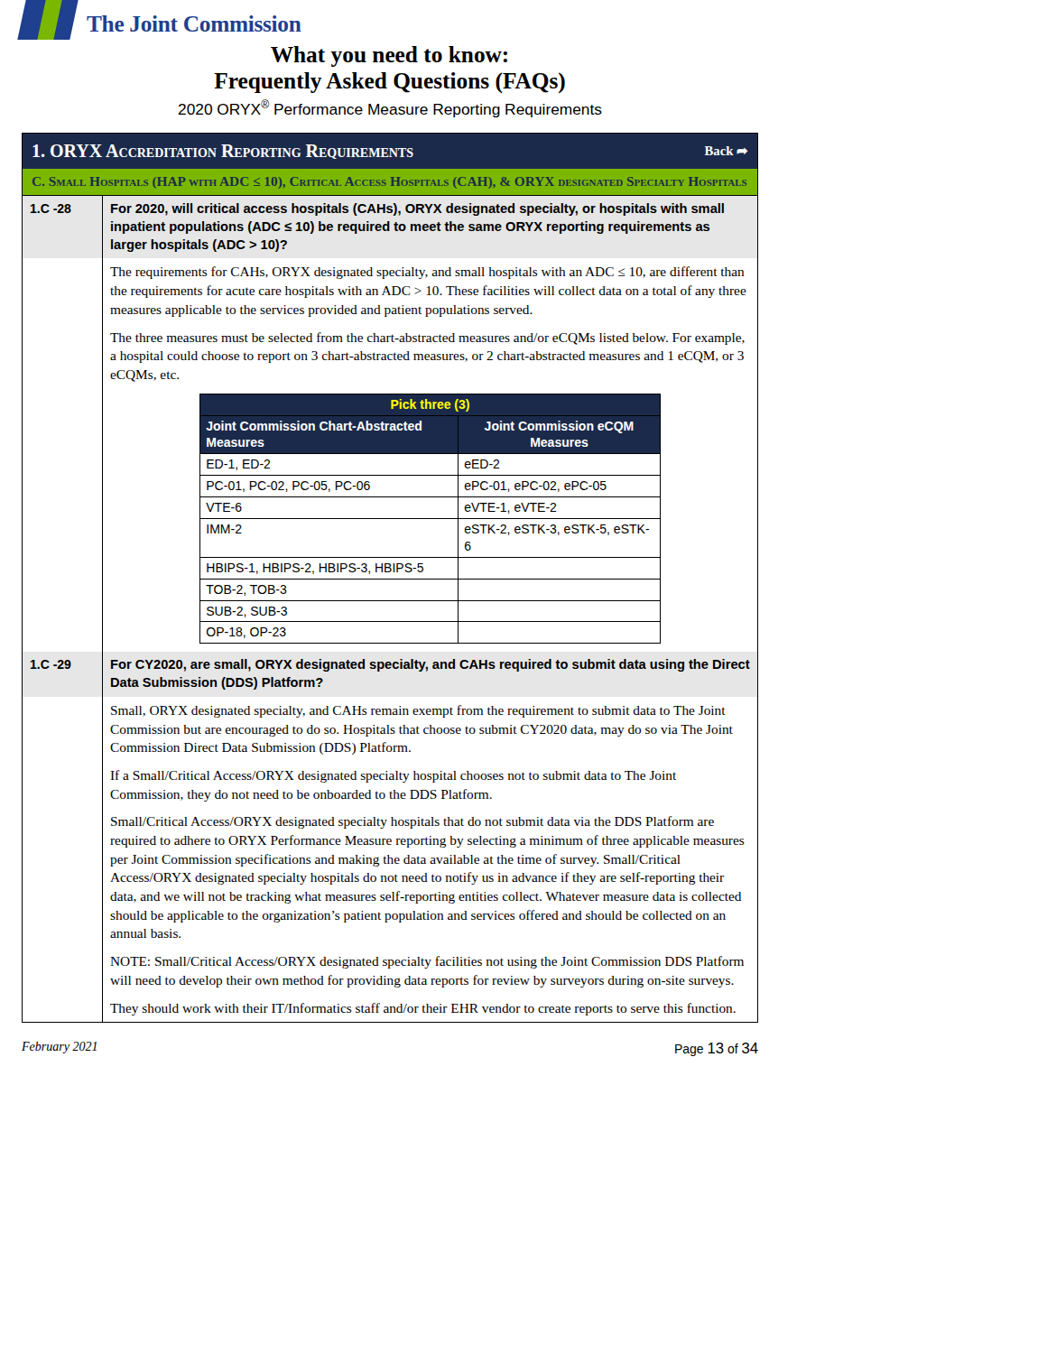The Joint Commission
What you need to know: Frequently Asked Questions (FAQs)
2020 ORYX® Performance Measure Reporting Requirements
1. ORYX Accreditation Reporting Requirements Back ➦
C. Small Hospitals (HAP with ADC ≤ 10), Critical Access Hospitals (CAH), & ORYX designated Specialty Hospitals
| 1.C -28 | For 2020, will critical access hospitals (CAHs), ORYX designated specialty, or hospitals with small inpatient populations (ADC ≤ 10) be required to meet the same ORYX reporting requirements as larger hospitals (ADC > 10)? |
| | The requirements for CAHs, ORYX designated specialty, and small hospitals with an ADC ≤ 10, are different than the requirements for acute care hospitals with an ADC > 10. These facilities will collect data on a total of any three measures applicable to the services provided and patient populations served. The three measures must be selected from the chart-abstracted measures and/or eCQMs listed below. For example, a hospital could choose to report on 3 chart-abstracted measures, or 2 chart-abstracted measures and 1 eCQM, or 3 eCQMs, etc. / Pick three (3) / / --- / / Joint Commission Chart-Abstracted Measures / Joint Commission eCQM Measures / / ED-1, ED-2 / eED-2 / / PC-01, PC-02, PC-05, PC-06 / ePC-01, ePC-02, ePC-05 / / VTE-6 / eVTE-1, eVTE-2 / / IMM-2 / eSTK-2, eSTK-3, eSTK-5, eSTK-6 / / HBIPS-1, HBIPS-2, HBIPS-3, HBIPS-5 / / / TOB-2, TOB-3 / / / SUB-2, SUB-3 / / / OP-18, OP-23 / / |
| 1.C -29 | For CY2020, are small, ORYX designated specialty, and CAHs required to submit data using the Direct Data Submission (DDS) Platform? |
| | Small, ORYX designated specialty, and CAHs remain exempt from the requirement to submit data to The Joint Commission but are encouraged to do so. Hospitals that choose to submit CY2020 data, may do so via The Joint Commission Direct Data Submission (DDS) Platform. If a Small/Critical Access/ORYX designated specialty hospital chooses not to submit data to The Joint Commission, they do not need to be onboarded to the DDS Platform. Small/Critical Access/ORYX designated specialty hospitals that do not submit data via the DDS Platform are required to adhere to ORYX Performance Measure reporting by selecting a minimum of three applicable measures per Joint Commission specifications and making the data available at the time of survey. Small/Critical Access/ORYX designated specialty hospitals do not need to notify us in advance if they are self-reporting their data, and we will not be tracking what measures self-reporting entities collect. Whatever measure data is collected should be applicable to the organization’s patient population and services offered and should be collected on an annual basis. NOTE: Small/Critical Access/ORYX designated specialty facilities not using the Joint Commission DDS Platform will need to develop their own method for providing data reports for review by surveyors during on-site surveys. They should work with their IT/Informatics staff and/or their EHR vendor to create reports to serve this function. |
February 2021
Page 13 of 34